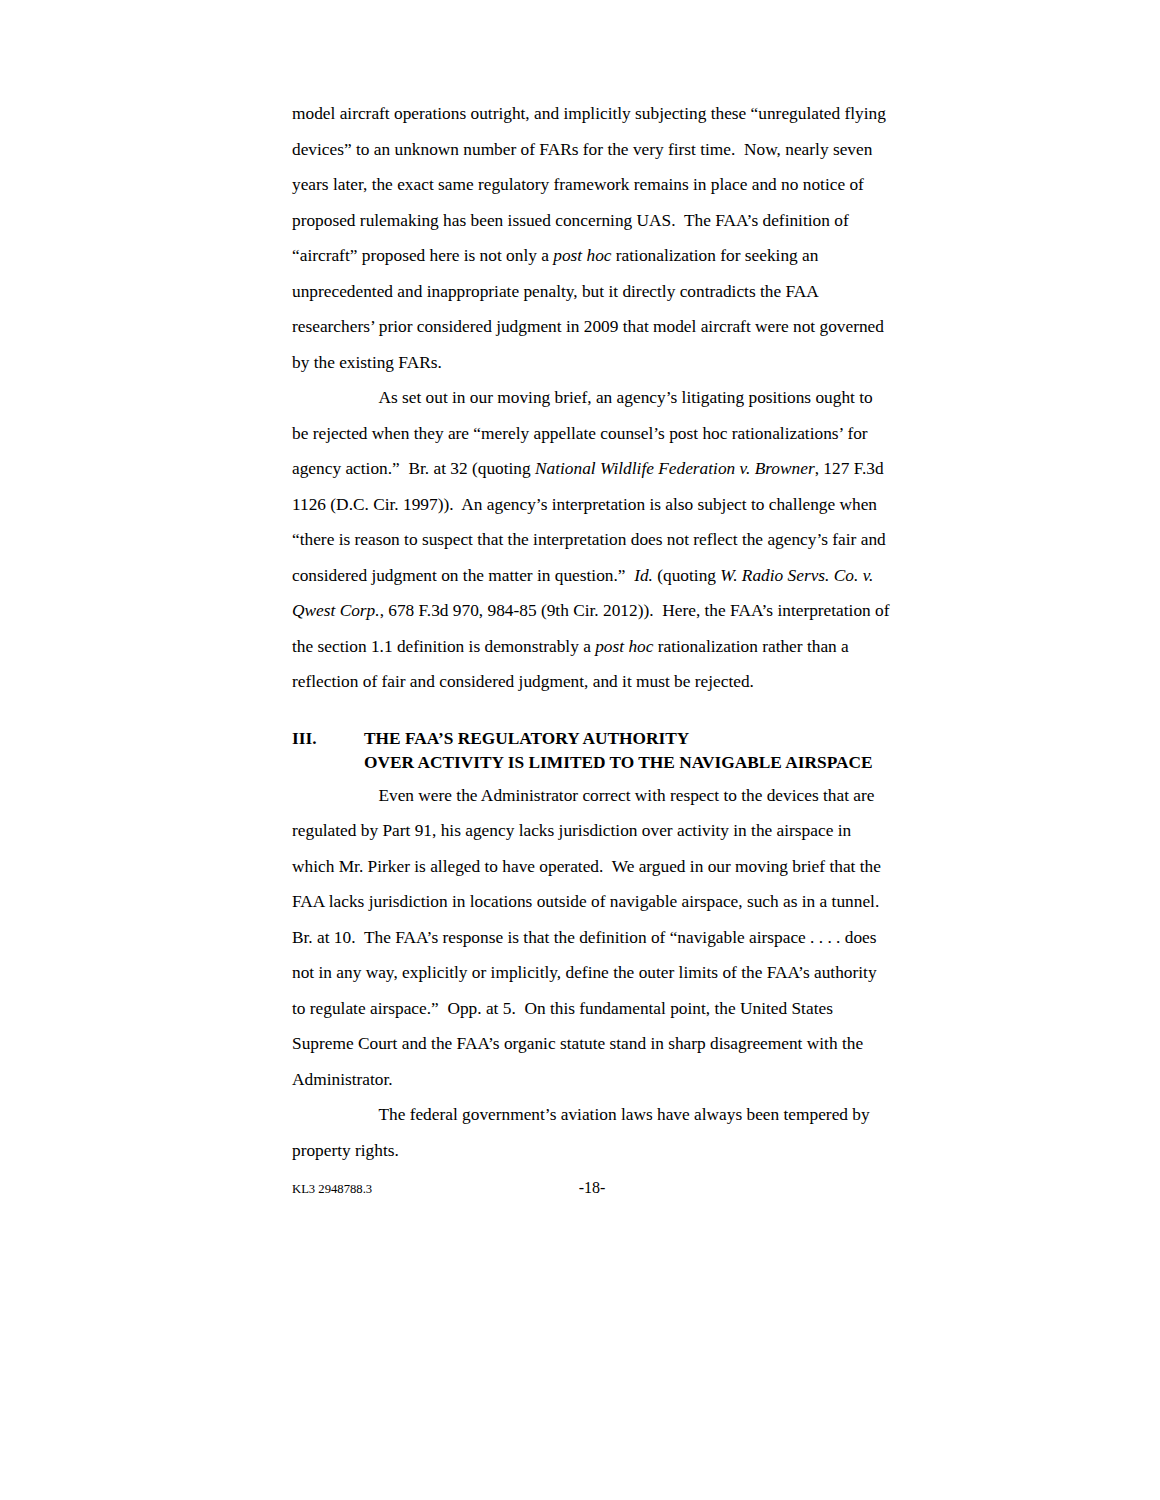model aircraft operations outright, and implicitly subjecting these “unregulated flying devices” to an unknown number of FARs for the very first time. Now, nearly seven years later, the exact same regulatory framework remains in place and no notice of proposed rulemaking has been issued concerning UAS. The FAA’s definition of “aircraft” proposed here is not only a post hoc rationalization for seeking an unprecedented and inappropriate penalty, but it directly contradicts the FAA researchers’ prior considered judgment in 2009 that model aircraft were not governed by the existing FARs.
As set out in our moving brief, an agency’s litigating positions ought to be rejected when they are “merely appellate counsel’s post hoc rationalizations’ for agency action.” Br. at 32 (quoting National Wildlife Federation v. Browner, 127 F.3d 1126 (D.C. Cir. 1997)). An agency’s interpretation is also subject to challenge when “there is reason to suspect that the interpretation does not reflect the agency’s fair and considered judgment on the matter in question.” Id. (quoting W. Radio Servs. Co. v. Qwest Corp., 678 F.3d 970, 984-85 (9th Cir. 2012)). Here, the FAA’s interpretation of the section 1.1 definition is demonstrably a post hoc rationalization rather than a reflection of fair and considered judgment, and it must be rejected.
III. THE FAA’S REGULATORY AUTHORITY
OVER ACTIVITY IS LIMITED TO THE NAVIGABLE AIRSPACE
Even were the Administrator correct with respect to the devices that are regulated by Part 91, his agency lacks jurisdiction over activity in the airspace in which Mr. Pirker is alleged to have operated. We argued in our moving brief that the FAA lacks jurisdiction in locations outside of navigable airspace, such as in a tunnel. Br. at 10. The FAA’s response is that the definition of “navigable airspace . . . . does not in any way, explicitly or implicitly, define the outer limits of the FAA’s authority to regulate airspace.” Opp. at 5. On this fundamental point, the United States Supreme Court and the FAA’s organic statute stand in sharp disagreement with the Administrator.
The federal government’s aviation laws have always been tempered by property rights.
KL3 2948788.3
-18-